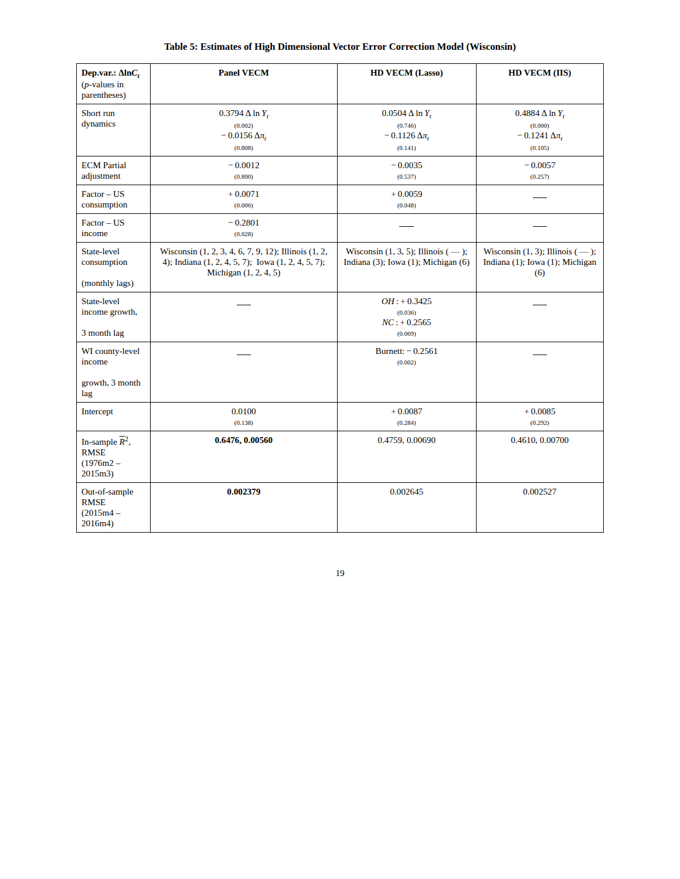Table 5: Estimates of High Dimensional Vector Error Correction Model (Wisconsin)
| Dep.var.: Δln C t ( p -values in parentheses) | Panel VECM | HD VECM (Lasso) | HD VECM (IIS) |
| --- | --- | --- | --- |
| Short run dynamics | 0.3794 Δ ln Y t (0.002) − 0.0156 Δ π t (0.808) | 0.0504 Δ ln Y t (0.746) − 0.1126 Δ π t (0.141) | 0.4884 Δ ln Y t (0.000) − 0.1241 Δ π t (0.105) |
| ECM Partial adjustment | − 0.0012 (0.800) | − 0.0035 (0.537) | − 0.0057 (0.257) |
| Factor – US consumption | + 0.0071 (0.006) | + 0.0059 (0.048) | |
| Factor – US income | − 0.2801 (0.028) | | |
| State-level consumption (monthly lags) | Wisconsin (1, 2, 3, 4, 6, 7, 9, 12); Illinois (1, 2, 4); Indiana (1, 2, 4, 5, 7); Iowa (1, 2, 4, 5, 7); Michigan (1, 2, 4, 5) | Wisconsin (1, 3, 5); Illinois ( — ); Indiana (3); Iowa (1); Michigan (6) | Wisconsin (1, 3); Illinois ( — ); Indiana (1); Iowa (1); Michigan (6) |
| State-level income growth, 3 month lag | | OH : + 0.3425 (0.036) NC : + 0.2565 (0.069) | |
| WI county-level income growth, 3 month lag | | Burnett: − 0.2561 (0.002) | |
| Intercept | 0.0100 (0.138) | + 0.0087 (0.284) | + 0.0085 (0.292) |
| In-sample R 2 , RMSE (1976m2 – 2015m3) | 0.6476, 0.00560 | 0.4759, 0.00690 | 0.4610, 0.00700 |
| Out-of-sample RMSE (2015m4 – 2016m4) | 0.002379 | 0.002645 | 0.002527 |
19